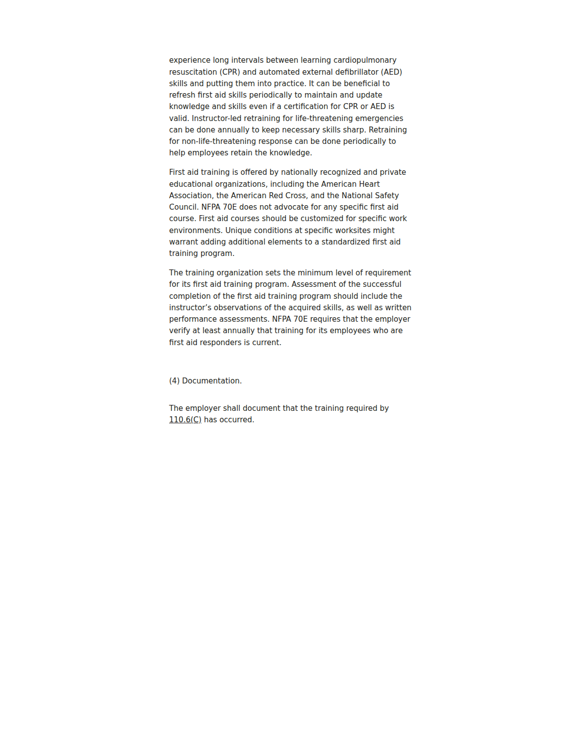experience long intervals between learning cardiopulmonary resuscitation (CPR) and automated external defibrillator (AED) skills and putting them into practice. It can be beneficial to refresh first aid skills periodically to maintain and update knowledge and skills even if a certification for CPR or AED is valid. Instructor-led retraining for life-threatening emergencies can be done annually to keep necessary skills sharp. Retraining for non-life-threatening response can be done periodically to help employees retain the knowledge.
First aid training is offered by nationally recognized and private educational organizations, including the American Heart Association, the American Red Cross, and the National Safety Council. NFPA 70E does not advocate for any specific first aid course. First aid courses should be customized for specific work environments. Unique conditions at specific worksites might warrant adding additional elements to a standardized first aid training program.
The training organization sets the minimum level of requirement for its first aid training program. Assessment of the successful completion of the first aid training program should include the instructor’s observations of the acquired skills, as well as written performance assessments. NFPA 70E requires that the employer verify at least annually that training for its employees who are first aid responders is current.
(4) Documentation.
The employer shall document that the training required by 110.6(C) has occurred.